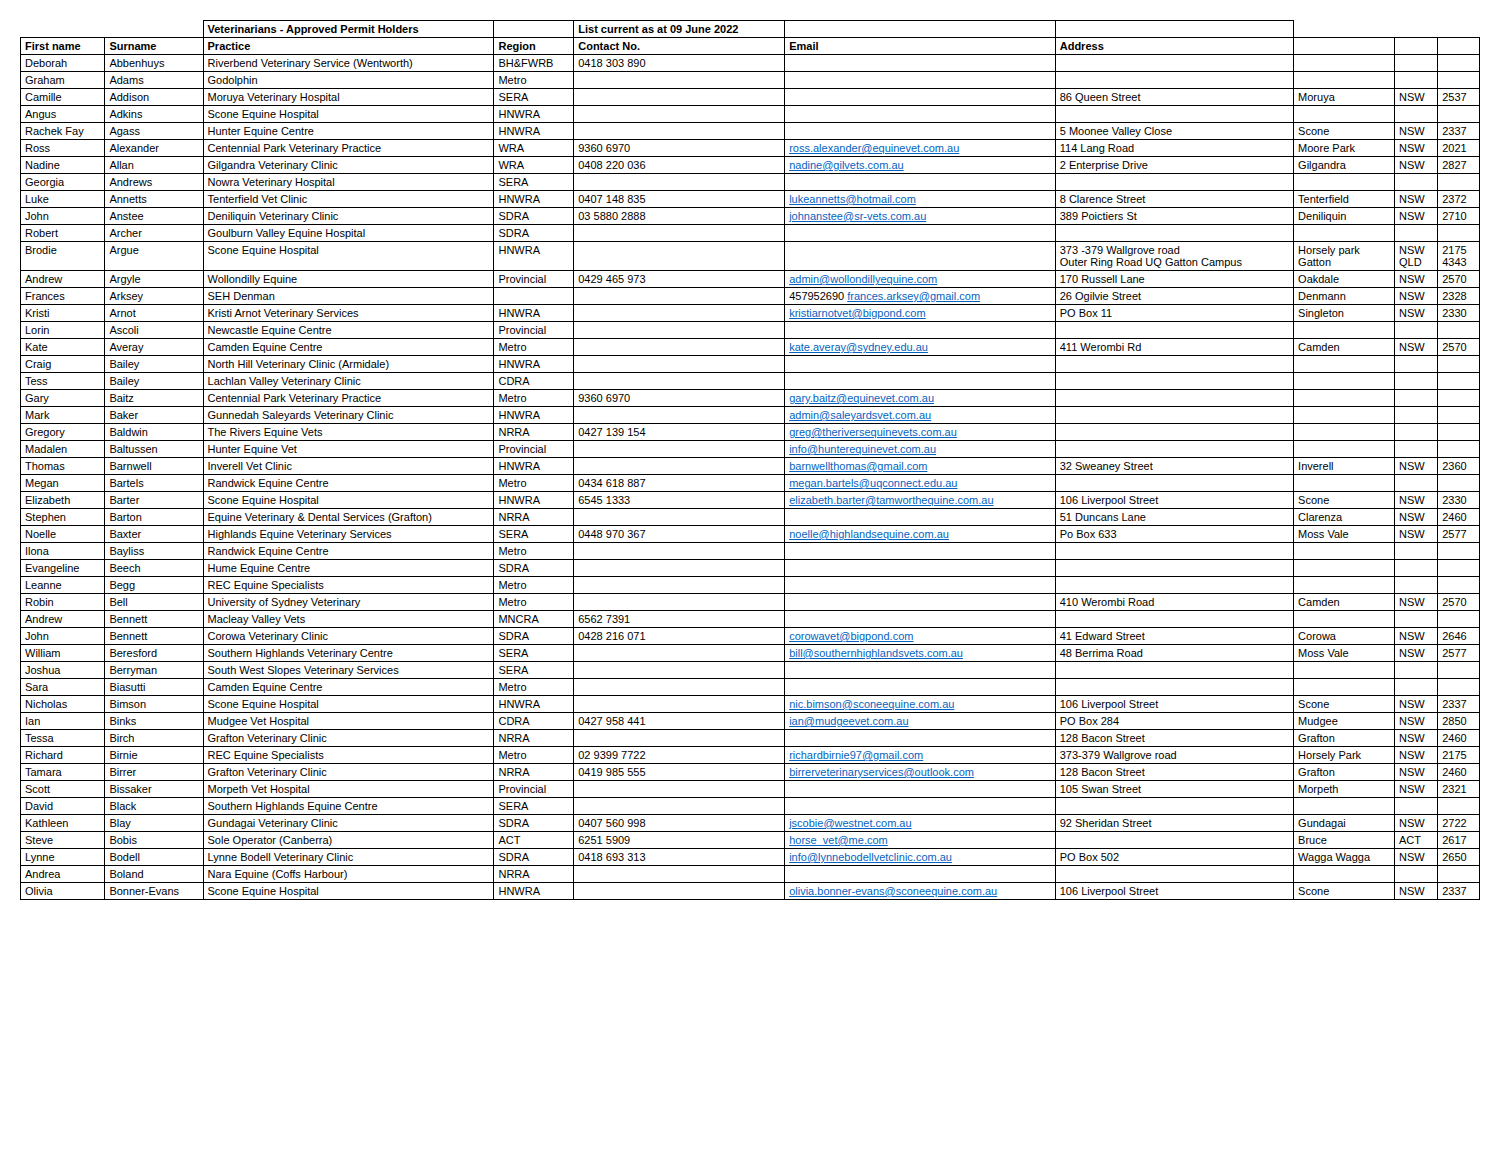| | | Veterinarians - Approved Permit Holders | | List current as at 09 June 2022 | | | | | |
| First name | Surname | Practice | Region | Contact No. | Email | Address | | | |
| Deborah | Abbenhuys | Riverbend Veterinary Service (Wentworth) | BH&FWRB | 0418 303 890 | | | | | |
| Graham | Adams | Godolphin | Metro | | | | | | |
| Camille | Addison | Moruya Veterinary Hospital | SERA | | | 86 Queen Street | Moruya | NSW | 2537 |
| Angus | Adkins | Scone Equine Hospital | HNWRA | | | | | | |
| Rachek Fay | Agass | Hunter Equine Centre | HNWRA | | | 5 Moonee Valley Close | Scone | NSW | 2337 |
| Ross | Alexander | Centennial Park Veterinary Practice | WRA | 9360 6970 | ross.alexander@equinevet.com.au | 114 Lang Road | Moore Park | NSW | 2021 |
| Nadine | Allan | Gilgandra Veterinary Clinic | WRA | 0408 220 036 | nadine@gilvets.com.au | 2 Enterprise Drive | Gilgandra | NSW | 2827 |
| Georgia | Andrews | Nowra Veterinary Hospital | SERA | | | | | | |
| Luke | Annetts | Tenterfield Vet Clinic | HNWRA | 0407 148 835 | lukeannetts@hotmail.com | 8 Clarence Street | Tenterfield | NSW | 2372 |
| John | Anstee | Deniliquin Veterinary Clinic | SDRA | 03 5880 2888 | johnanstee@sr-vets.com.au | 389 Poictiers St | Deniliquin | NSW | 2710 |
| Robert | Archer | Goulburn Valley Equine Hospital | SDRA | | | | | | |
| Brodie | Argue | Scone Equine Hospital | HNWRA | | | 373 -379 Wallgrove road Outer Ring Road UQ Gatton Campus | Horsely park Gatton | NSW QLD | 2175 4343 |
| Andrew | Argyle | Wollondilly Equine | Provincial | 0429 465 973 | admin@wollondillyequine.com | 170 Russell Lane | Oakdale | NSW | 2570 |
| Frances | Arksey | SEH Denman | | | 457952690 frances.arksey@gmail.com | 26 Ogilvie Street | Denmann | NSW | 2328 |
| Kristi | Arnot | Kristi Arnot Veterinary Services | HNWRA | | kristiarnotvet@bigpond.com | PO Box 11 | Singleton | NSW | 2330 |
| Lorin | Ascoli | Newcastle Equine Centre | Provincial | | | | | | |
| Kate | Averay | Camden Equine Centre | Metro | | kate.averay@sydney.edu.au | 411 Werombi Rd | Camden | NSW | 2570 |
| Craig | Bailey | North Hill Veterinary Clinic (Armidale) | HNWRA | | | | | | |
| Tess | Bailey | Lachlan Valley Veterinary Clinic | CDRA | | | | | | |
| Gary | Baitz | Centennial Park Veterinary Practice | Metro | 9360 6970 | gary.baitz@equinevet.com.au | | | | |
| Mark | Baker | Gunnedah Saleyards Veterinary Clinic | HNWRA | | admin@saleyardsvet.com.au | | | | |
| Gregory | Baldwin | The Rivers Equine Vets | NRRA | 0427 139 154 | greg@theriversequinevets.com.au | | | | |
| Madalen | Baltussen | Hunter Equine Vet | Provincial | | info@hunterequinevet.com.au | | | | |
| Thomas | Barnwell | Inverell Vet Clinic | HNWRA | | barnwellthomas@gmail.com | 32 Sweaney Street | Inverell | NSW | 2360 |
| Megan | Bartels | Randwick Equine Centre | Metro | 0434 618 887 | megan.bartels@uqconnect.edu.au | | | | |
| Elizabeth | Barter | Scone Equine Hospital | HNWRA | 6545 1333 | elizabeth.barter@tamworthequine.com.au | 106 Liverpool Street | Scone | NSW | 2330 |
| Stephen | Barton | Equine Veterinary & Dental Services (Grafton) | NRRA | | | 51 Duncans Lane | Clarenza | NSW | 2460 |
| Noelle | Baxter | Highlands Equine Veterinary Services | SERA | 0448 970 367 | noelle@highlandsequine.com.au | Po Box 633 | Moss Vale | NSW | 2577 |
| Ilona | Bayliss | Randwick Equine Centre | Metro | | | | | | |
| Evangeline | Beech | Hume Equine Centre | SDRA | | | | | | |
| Leanne | Begg | REC Equine Specialists | Metro | | | | | | |
| Robin | Bell | University of Sydney Veterinary | Metro | | | 410 Werombi Road | Camden | NSW | 2570 |
| Andrew | Bennett | Macleay Valley Vets | MNCRA | 6562 7391 | | | | | |
| John | Bennett | Corowa Veterinary Clinic | SDRA | 0428 216 071 | corowavet@bigpond.com | 41 Edward Street | Corowa | NSW | 2646 |
| William | Beresford | Southern Highlands Veterinary Centre | SERA | | bill@southernhighlandsvets.com.au | 48 Berrima Road | Moss Vale | NSW | 2577 |
| Joshua | Berryman | South West Slopes Veterinary Services | SERA | | | | | | |
| Sara | Biasutti | Camden Equine Centre | Metro | | | | | | |
| Nicholas | Bimson | Scone Equine Hospital | HNWRA | | nic.bimson@sconeequine.com.au | 106 Liverpool Street | Scone | NSW | 2337 |
| Ian | Binks | Mudgee Vet Hospital | CDRA | 0427 958 441 | ian@mudgeevet.com.au | PO Box 284 | Mudgee | NSW | 2850 |
| Tessa | Birch | Grafton Veterinary Clinic | NRRA | | | 128 Bacon Street | Grafton | NSW | 2460 |
| Richard | Birnie | REC Equine Specialists | Metro | 02 9399 7722 | richardbirnie97@gmail.com | 373-379 Wallgrove road | Horsely Park | NSW | 2175 |
| Tamara | Birrer | Grafton Veterinary Clinic | NRRA | 0419 985 555 | birrerveterinaryservices@outlook.com | 128 Bacon Street | Grafton | NSW | 2460 |
| Scott | Bissaker | Morpeth Vet Hospital | Provincial | | | 105 Swan Street | Morpeth | NSW | 2321 |
| David | Black | Southern Highlands Equine Centre | SERA | | | | | | |
| Kathleen | Blay | Gundagai Veterinary Clinic | SDRA | 0407 560 998 | jscobie@westnet.com.au | 92 Sheridan Street | Gundagai | NSW | 2722 |
| Steve | Bobis | Sole Operator (Canberra) | ACT | 6251 5909 | horse_vet@me.com | | Bruce | ACT | 2617 |
| Lynne | Bodell | Lynne Bodell Veterinary Clinic | SDRA | 0418 693 313 | info@lynnebodellvetclinic.com.au | PO Box 502 | Wagga Wagga | NSW | 2650 |
| Andrea | Boland | Nara Equine (Coffs Harbour) | NRRA | | | | | | |
| Olivia | Bonner-Evans | Scone Equine Hospital | HNWRA | | olivia.bonner-evans@sconeequine.com.au | 106 Liverpool Street | Scone | NSW | 2337 |